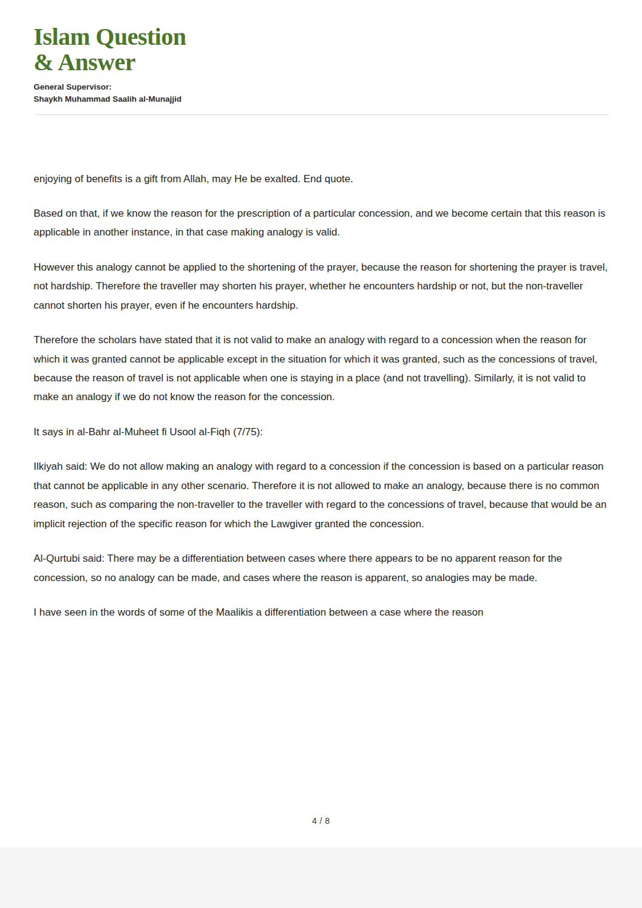Islam Question& Answer
General Supervisor:
Shaykh Muhammad Saalih al-Munajjid
enjoying of benefits is a gift from Allah, may He be exalted. End quote.
Based on that, if we know the reason for the prescription of a particular concession, and we become certain that this reason is applicable in another instance, in that case making analogy is valid.
However this analogy cannot be applied to the shortening of the prayer, because the reason for shortening the prayer is travel, not hardship. Therefore the traveller may shorten his prayer, whether he encounters hardship or not, but the non-traveller cannot shorten his prayer, even if he encounters hardship.
Therefore the scholars have stated that it is not valid to make an analogy with regard to a concession when the reason for which it was granted cannot be applicable except in the situation for which it was granted, such as the concessions of travel, because the reason of travel is not applicable when one is staying in a place (and not travelling). Similarly, it is not valid to make an analogy if we do not know the reason for the concession.
It says in al-Bahr al-Muheet fi Usool al-Fiqh (7/75):
Ilkiyah said: We do not allow making an analogy with regard to a concession if the concession is based on a particular reason that cannot be applicable in any other scenario. Therefore it is not allowed to make an analogy, because there is no common reason, such as comparing the non-traveller to the traveller with regard to the concessions of travel, because that would be an implicit rejection of the specific reason for which the Lawgiver granted the concession.
Al-Qurtubi said: There may be a differentiation between cases where there appears to be no apparent reason for the concession, so no analogy can be made, and cases where the reason is apparent, so analogies may be made.
I have seen in the words of some of the Maalikis a differentiation between a case where the reason
4 / 8